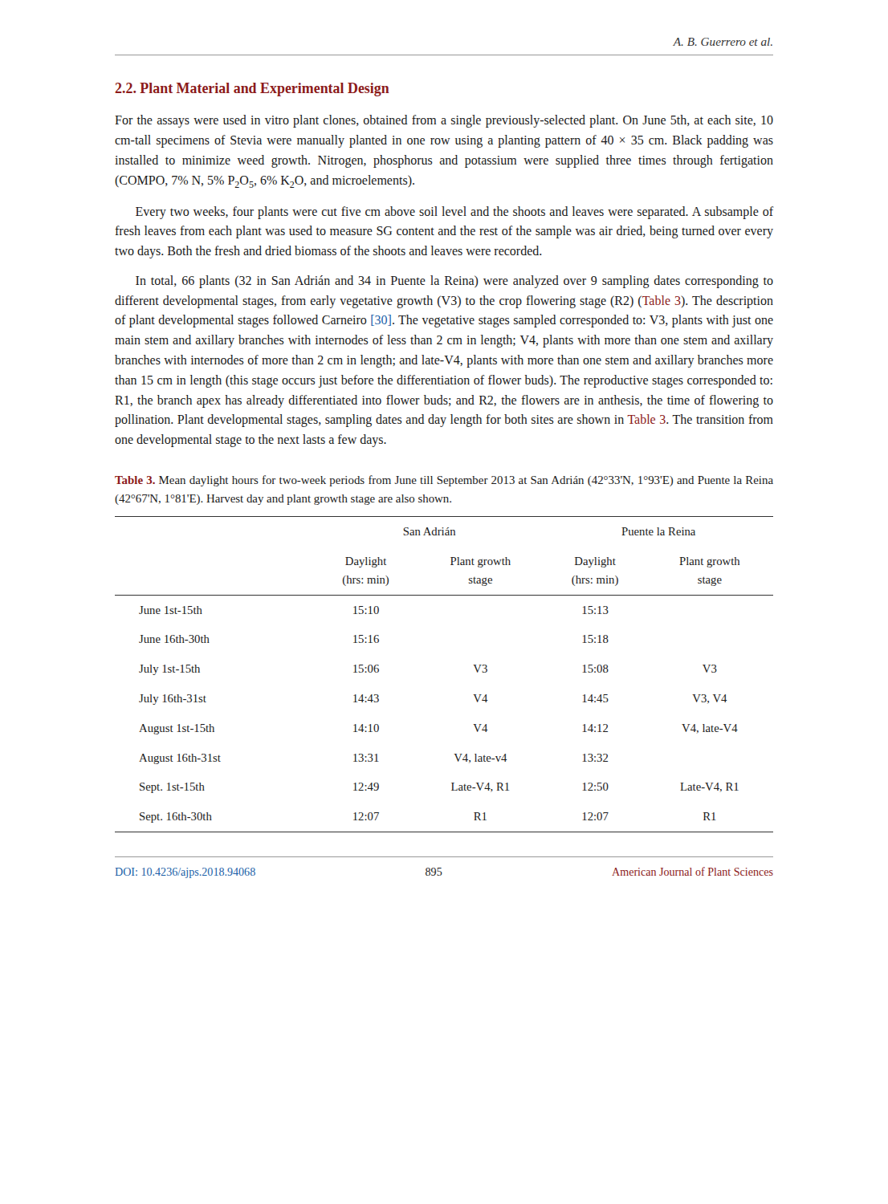A. B. Guerrero et al.
2.2. Plant Material and Experimental Design
For the assays were used in vitro plant clones, obtained from a single previously-selected plant. On June 5th, at each site, 10 cm-tall specimens of Stevia were manually planted in one row using a planting pattern of 40 × 35 cm. Black padding was installed to minimize weed growth. Nitrogen, phosphorus and potassium were supplied three times through fertigation (COMPO, 7% N, 5% P2O5, 6% K2O, and microelements).
Every two weeks, four plants were cut five cm above soil level and the shoots and leaves were separated. A subsample of fresh leaves from each plant was used to measure SG content and the rest of the sample was air dried, being turned over every two days. Both the fresh and dried biomass of the shoots and leaves were recorded.
In total, 66 plants (32 in San Adrián and 34 in Puente la Reina) were analyzed over 9 sampling dates corresponding to different developmental stages, from early vegetative growth (V3) to the crop flowering stage (R2) (Table 3). The description of plant developmental stages followed Carneiro [30]. The vegetative stages sampled corresponded to: V3, plants with just one main stem and axillary branches with internodes of less than 2 cm in length; V4, plants with more than one stem and axillary branches with internodes of more than 2 cm in length; and late-V4, plants with more than one stem and axillary branches more than 15 cm in length (this stage occurs just before the differentiation of flower buds). The reproductive stages corresponded to: R1, the branch apex has already differentiated into flower buds; and R2, the flowers are in anthesis, the time of flowering to pollination. Plant developmental stages, sampling dates and day length for both sites are shown in Table 3. The transition from one developmental stage to the next lasts a few days.
Table 3. Mean daylight hours for two-week periods from June till September 2013 at San Adrián (42°33'N, 1°93'E) and Puente la Reina (42°67'N, 1°81'E). Harvest day and plant growth stage are also shown.
| | San Adrián | Puente la Reina |
| --- | --- | --- |
| | Daylight (hrs: min) | Plant growth stage | Daylight (hrs: min) | Plant growth stage |
| June 1st-15th | 15:10 | | 15:13 | |
| June 16th-30th | 15:16 | | 15:18 | |
| July 1st-15th | 15:06 | V3 | 15:08 | V3 |
| July 16th-31st | 14:43 | V4 | 14:45 | V3, V4 |
| August 1st-15th | 14:10 | V4 | 14:12 | V4, late-V4 |
| August 16th-31st | 13:31 | V4, late-v4 | 13:32 | |
| Sept. 1st-15th | 12:49 | Late-V4, R1 | 12:50 | Late-V4, R1 |
| Sept. 16th-30th | 12:07 | R1 | 12:07 | R1 |
DOI: 10.4236/ajps.2018.94068 895 American Journal of Plant Sciences